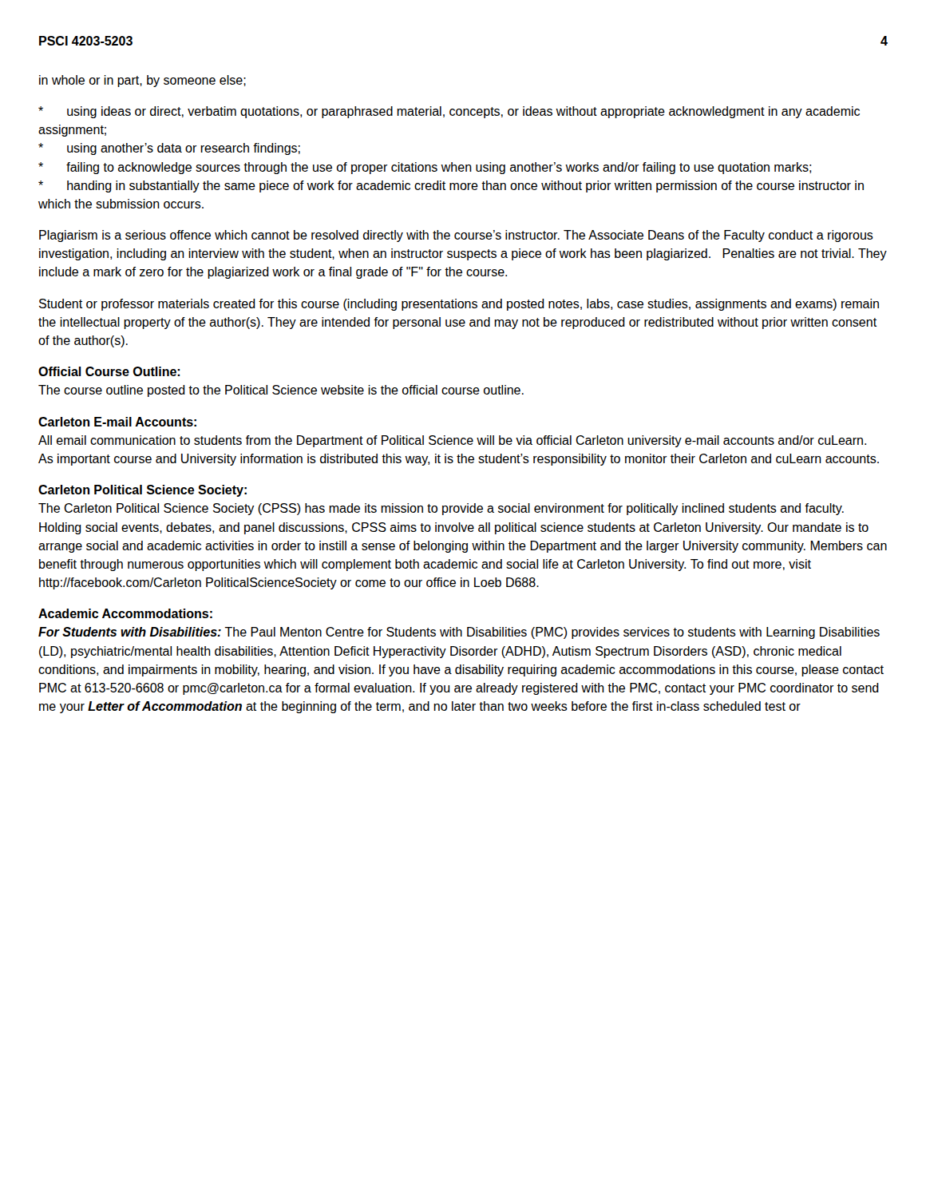PSCI 4203-5203 4
in whole or in part, by someone else;
*using ideas or direct, verbatim quotations, or paraphrased material, concepts, or ideas without appropriate acknowledgment in any academic assignment;
*using another’s data or research findings;
*failing to acknowledge sources through the use of proper citations when using another’s works and/or failing to use quotation marks;
*handing in substantially the same piece of work for academic credit more than once without prior written permission of the course instructor in which the submission occurs.
Plagiarism is a serious offence which cannot be resolved directly with the course’s instructor. The Associate Deans of the Faculty conduct a rigorous investigation, including an interview with the student, when an instructor suspects a piece of work has been plagiarized. Penalties are not trivial. They include a mark of zero for the plagiarized work or a final grade of "F" for the course.
Student or professor materials created for this course (including presentations and posted notes, labs, case studies, assignments and exams) remain the intellectual property of the author(s). They are intended for personal use and may not be reproduced or redistributed without prior written consent of the author(s).
Official Course Outline:
The course outline posted to the Political Science website is the official course outline.
Carleton E-mail Accounts:
All email communication to students from the Department of Political Science will be via official Carleton university e-mail accounts and/or cuLearn. As important course and University information is distributed this way, it is the student’s responsibility to monitor their Carleton and cuLearn accounts.
Carleton Political Science Society:
The Carleton Political Science Society (CPSS) has made its mission to provide a social environment for politically inclined students and faculty. Holding social events, debates, and panel discussions, CPSS aims to involve all political science students at Carleton University. Our mandate is to arrange social and academic activities in order to instill a sense of belonging within the Department and the larger University community. Members can benefit through numerous opportunities which will complement both academic and social life at Carleton University. To find out more, visit http://facebook.com/Carleton PoliticalScienceSociety or come to our office in Loeb D688.
Academic Accommodations:
For Students with Disabilities: The Paul Menton Centre for Students with Disabilities (PMC) provides services to students with Learning Disabilities (LD), psychiatric/mental health disabilities, Attention Deficit Hyperactivity Disorder (ADHD), Autism Spectrum Disorders (ASD), chronic medical conditions, and impairments in mobility, hearing, and vision. If you have a disability requiring academic accommodations in this course, please contact PMC at 613-520-6608 or pmc@carleton.ca for a formal evaluation. If you are already registered with the PMC, contact your PMC coordinator to send me your Letter of Accommodation at the beginning of the term, and no later than two weeks before the first in-class scheduled test or